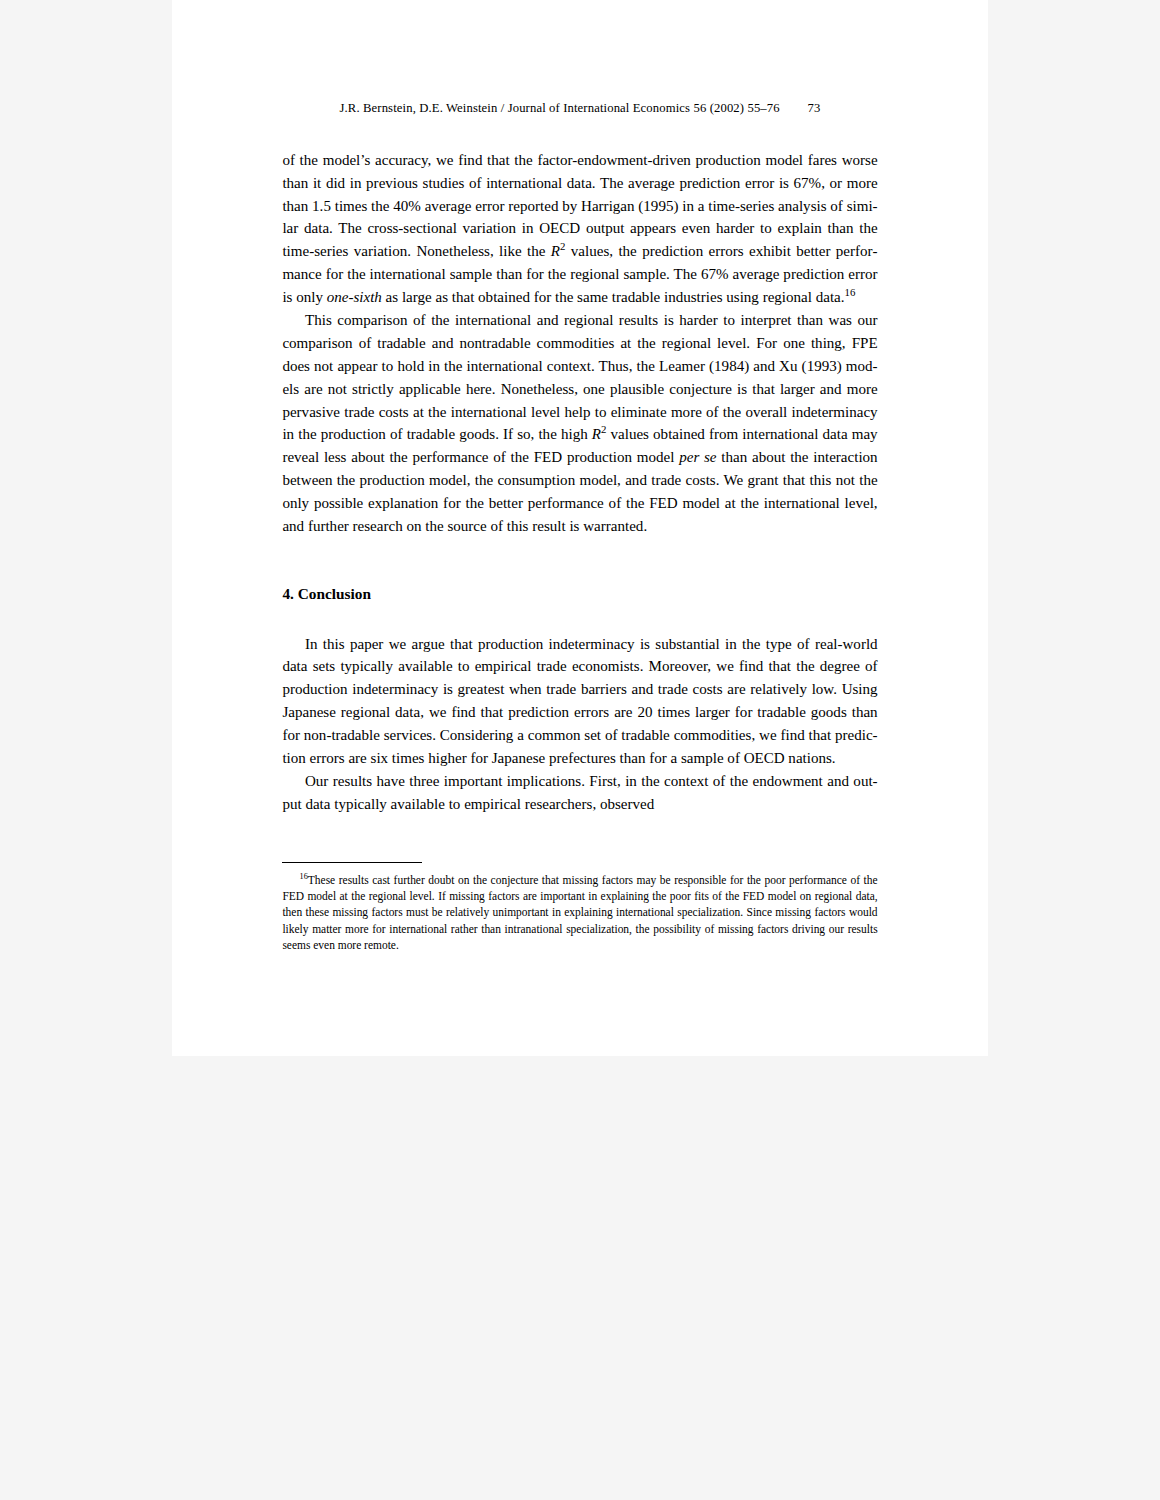J.R. Bernstein, D.E. Weinstein / Journal of International Economics 56 (2002) 55–7673
of the model’s accuracy, we find that the factor-endowment-driven production model fares worse than it did in previous studies of international data. The average prediction error is 67%, or more than 1.5 times the 40% average error reported by Harrigan (1995) in a time-series analysis of similar data. The cross-sectional variation in OECD output appears even harder to explain than the time-series variation. Nonetheless, like the R2 values, the prediction errors exhibit better performance for the international sample than for the regional sample. The 67% average prediction error is only one-sixth as large as that obtained for the same tradable industries using regional data.16
This comparison of the international and regional results is harder to interpret than was our comparison of tradable and nontradable commodities at the regional level. For one thing, FPE does not appear to hold in the international context. Thus, the Leamer (1984) and Xu (1993) models are not strictly applicable here. Nonetheless, one plausible conjecture is that larger and more pervasive trade costs at the international level help to eliminate more of the overall indeterminacy in the production of tradable goods. If so, the high R2 values obtained from international data may reveal less about the performance of the FED production model per se than about the interaction between the production model, the consumption model, and trade costs. We grant that this not the only possible explanation for the better performance of the FED model at the international level, and further research on the source of this result is warranted.
4. Conclusion
In this paper we argue that production indeterminacy is substantial in the type of real-world data sets typically available to empirical trade economists. Moreover, we find that the degree of production indeterminacy is greatest when trade barriers and trade costs are relatively low. Using Japanese regional data, we find that prediction errors are 20 times larger for tradable goods than for non-tradable services. Considering a common set of tradable commodities, we find that prediction errors are six times higher for Japanese prefectures than for a sample of OECD nations.
Our results have three important implications. First, in the context of the endowment and output data typically available to empirical researchers, observed
16These results cast further doubt on the conjecture that missing factors may be responsible for the poor performance of the FED model at the regional level. If missing factors are important in explaining the poor fits of the FED model on regional data, then these missing factors must be relatively unimportant in explaining international specialization. Since missing factors would likely matter more for international rather than intranational specialization, the possibility of missing factors driving our results seems even more remote.